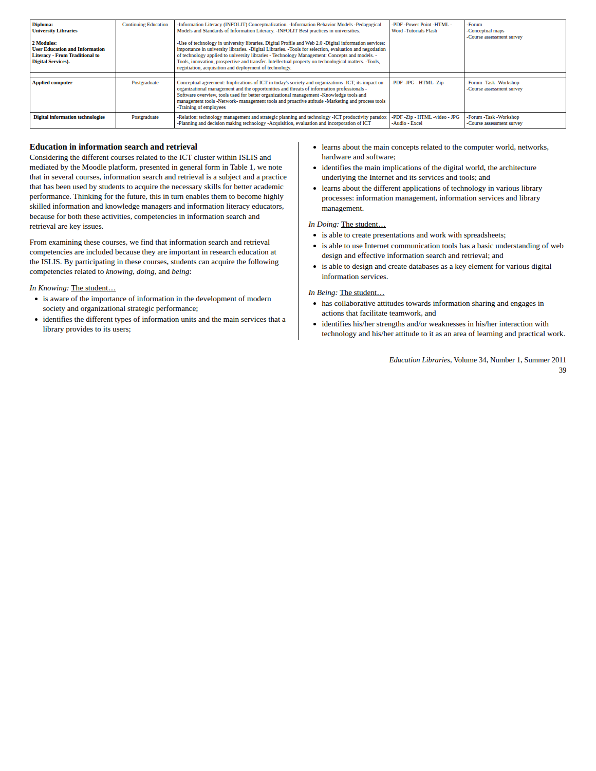| Diploma: University Libraries 2 Modules: User Education and Information Literacy - From Traditional to Digital Services). | Continuing Education | -Information Literacy (INFOLIT) Conceptualization. -Information Behavior Models -Pedagogical Models and Standards of Information Literacy. -INFOLIT Best practices in universities. -Use of technology in university libraries. Digital Profile and Web 2.0 -Digital information services: importance in university libraries. -Digital Libraries. -Tools for selection, evaluation and negotiation of technology applied to university libraries - Technology Management: Concepts and models. -Tools, innovation, prospective and transfer. Intellectual property on technological matters. -Tools, negotiation, acquisition and deployment of technology. | -PDF -Power Point -HTML - Word -Tutorials Flash | -Forum -Conceptual maps -Course assessment survey |
| Applied computer | Postgraduate | Conceptual agreement: Implications of ICT in today's society and organizations -ICT, its impact on organizational management and the opportunities and threats of information professionals - Software overview, tools used for better organizational management -Knowledge tools and management tools -Network- management tools and proactive attitude -Marketing and process tools -Training of employees | -PDF -JPG - HTML -Zip | -Forum -Task -Workshop -Course assessment survey |
| Digital information technologies | Postgraduate | -Relation: technology management and strategic planning and technology -ICT productivity paradox -Planning and decision making technology -Acquisition, evaluation and incorporation of ICT | -PDF -Zip - HTML -video - JPG -Audio - Excel | -Forum -Task -Workshop -Course assessment survey |
Education in information search and retrieval
Considering the different courses related to the ICT cluster within ISLIS and mediated by the Moodle platform, presented in general form in Table 1, we note that in several courses, information search and retrieval is a subject and a practice that has been used by students to acquire the necessary skills for better academic performance. Thinking for the future, this in turn enables them to become highly skilled information and knowledge managers and information literacy educators, because for both these activities, competencies in information search and retrieval are key issues.
From examining these courses, we find that information search and retrieval competencies are included because they are important in research education at the ISLIS. By participating in these courses, students can acquire the following competencies related to knowing, doing, and being:
In Knowing: The student…
is aware of the importance of information in the development of modern society and organizational strategic performance;
identifies the different types of information units and the main services that a library provides to its users;
learns about the main concepts related to the computer world, networks, hardware and software;
identifies the main implications of the digital world, the architecture underlying the Internet and its services and tools; and
learns about the different applications of technology in various library processes: information management, information services and library management.
In Doing: The student…
is able to create presentations and work with spreadsheets;
is able to use Internet communication tools has a basic understanding of web design and effective information search and retrieval; and
is able to design and create databases as a key element for various digital information services.
In Being: The student…
has collaborative attitudes towards information sharing and engages in actions that facilitate teamwork, and
identifies his/her strengths and/or weaknesses in his/her interaction with technology and his/her attitude to it as an area of learning and practical work.
Education Libraries, Volume 34, Number 1, Summer 2011 39